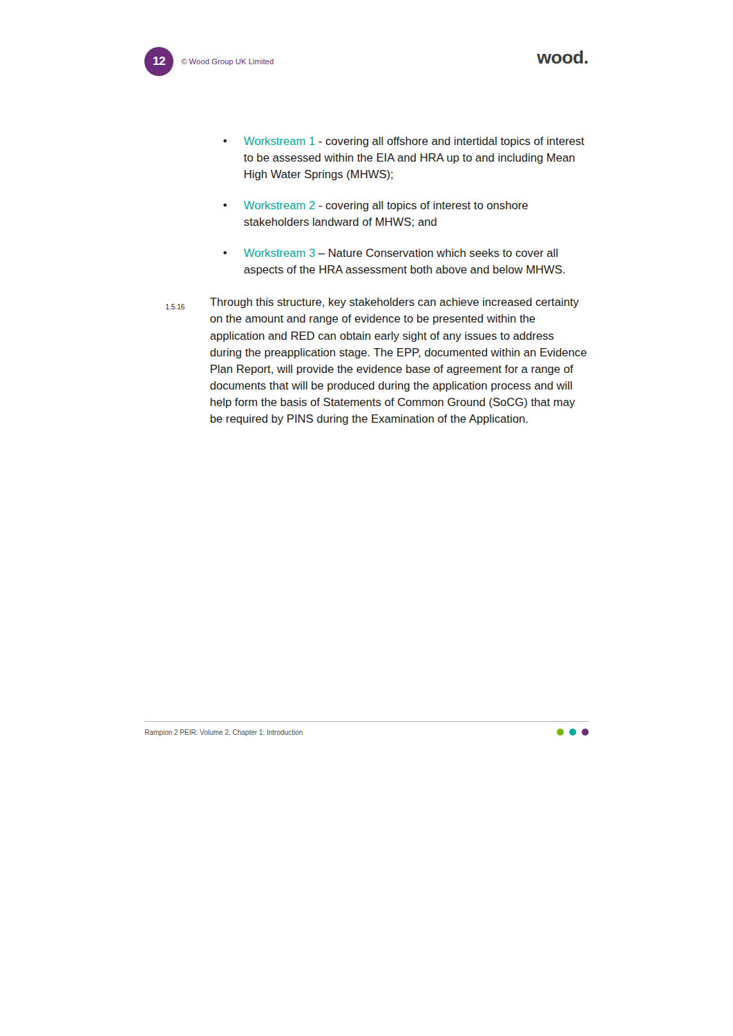12
© Wood Group UK Limited
wood.
Workstream 1 - covering all offshore and intertidal topics of interest to be assessed within the EIA and HRA up to and including Mean High Water Springs (MHWS);
Workstream 2 - covering all topics of interest to onshore stakeholders landward of MHWS; and
Workstream 3 – Nature Conservation which seeks to cover all aspects of the HRA assessment both above and below MHWS.
1.5.16
Through this structure, key stakeholders can achieve increased certainty on the amount and range of evidence to be presented within the application and RED can obtain early sight of any issues to address during the preapplication stage. The EPP, documented within an Evidence Plan Report, will provide the evidence base of agreement for a range of documents that will be produced during the application process and will help form the basis of Statements of Common Ground (SoCG) that may be required by PINS during the Examination of the Application.
Rampion 2 PEIR. Volume 2, Chapter 1: Introduction